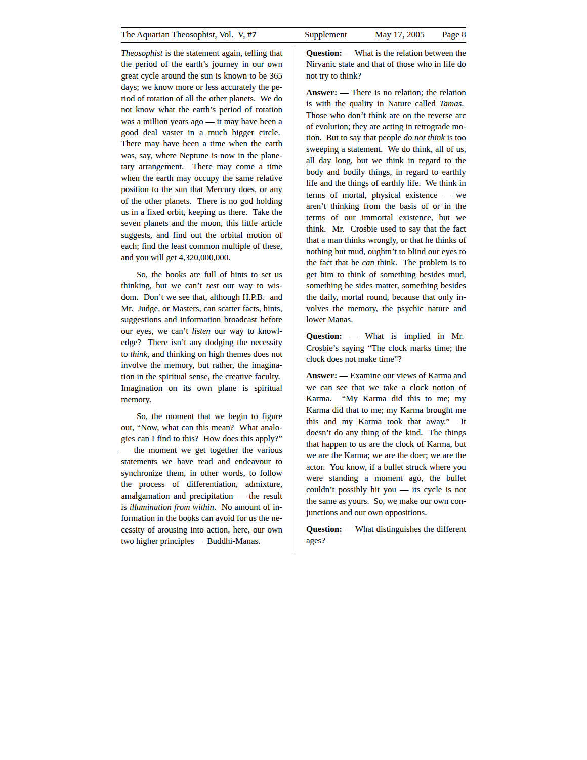| The Aquarian Theosophist, Vol. V, #7 | Supplement | May 17, 2005 | Page 8 |
Theosophist is the statement again, telling that the period of the earth’s journey in our own great cycle around the sun is known to be 365 days; we know more or less accurately the period of rotation of all the other planets. We do not know what the earth’s period of rotation was a million years ago — it may have been a good deal vaster in a much bigger circle. There may have been a time when the earth was, say, where Neptune is now in the planetary arrangement. There may come a time when the earth may occupy the same relative position to the sun that Mercury does, or any of the other planets. There is no god holding us in a fixed orbit, keeping us there. Take the seven planets and the moon, this little article suggests, and find out the orbital motion of each; find the least common multiple of these, and you will get 4,320,000,000.
So, the books are full of hints to set us thinking, but we can’t rest our way to wisdom. Don’t we see that, although H.P.B. and Mr. Judge, or Masters, can scatter facts, hints, suggestions and information broadcast before our eyes, we can’t listen our way to knowledge? There isn’t any dodging the necessity to think, and thinking on high themes does not involve the memory, but rather, the imagination in the spiritual sense, the creative faculty. Imagination on its own plane is spiritual memory.
So, the moment that we begin to figure out, “Now, what can this mean? What analogies can I find to this? How does this apply?” — the moment we get together the various statements we have read and endeavour to synchronize them, in other words, to follow the process of differentiation, admixture, amalgamation and precipitation — the result is illumination from within. No amount of information in the books can avoid for us the necessity of arousing into action, here, our own two higher principles — Buddhi-Manas.
Question: — What is the relation between the Nirvanic state and that of those who in life do not try to think?
Answer: — There is no relation; the relation is with the quality in Nature called Tamas. Those who don’t think are on the reverse arc of evolution; they are acting in retrograde motion. But to say that people do not think is too sweeping a statement. We do think, all of us, all day long, but we think in regard to the body and bodily things, in regard to earthly life and the things of earthly life. We think in terms of mortal, physical existence — we aren’t thinking from the basis of or in the terms of our immortal existence, but we think. Mr. Crosbie used to say that the fact that a man thinks wrongly, or that he thinks of nothing but mud, oughtn’t to blind our eyes to the fact that he can think. The problem is to get him to think of something besides mud, something be sides matter, something besides the daily, mortal round, because that only involves the memory, the psychic nature and lower Manas.
Question: — What is implied in Mr. Crosbie’s saying “The clock marks time; the clock does not make time”?
Answer: — Examine our views of Karma and we can see that we take a clock notion of Karma. “My Karma did this to me; my Karma did that to me; my Karma brought me this and my Karma took that away.” It doesn’t do any thing of the kind. The things that happen to us are the clock of Karma, but we are the Karma; we are the doer; we are the actor. You know, if a bullet struck where you were standing a moment ago, the bullet couldn’t possibly hit you — its cycle is not the same as yours. So, we make our own conjunctions and our own oppositions.
Question: — What distinguishes the different ages?